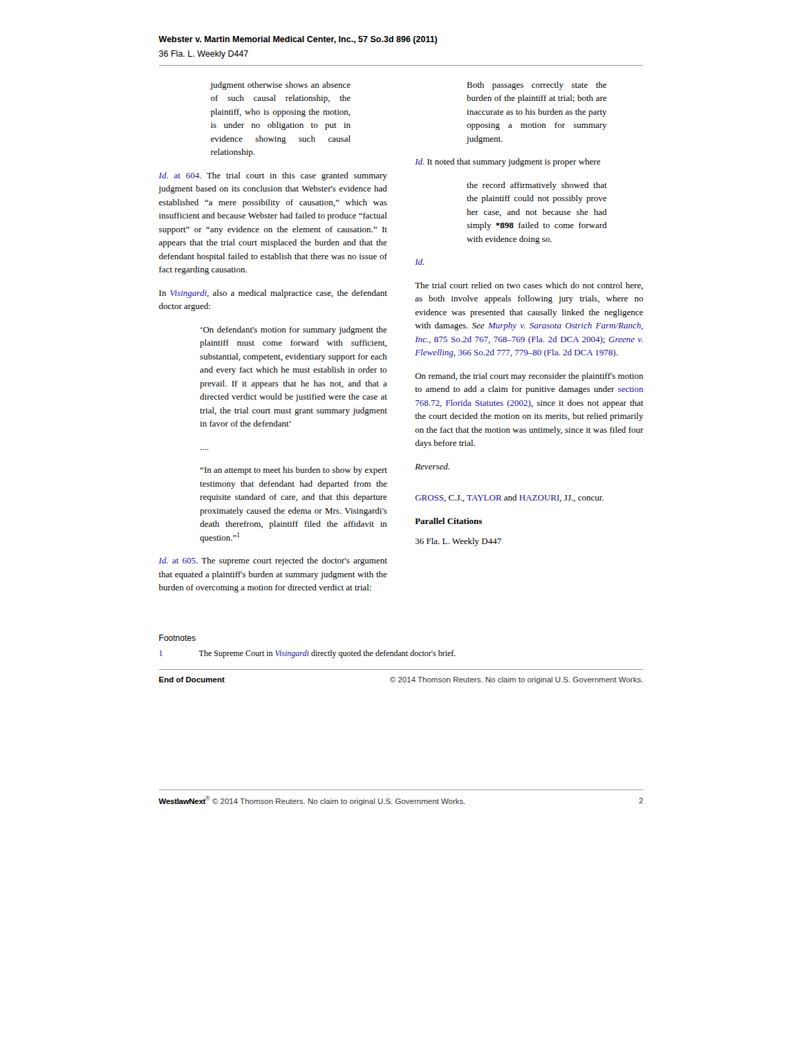Webster v. Martin Memorial Medical Center, Inc., 57 So.3d 896 (2011)
36 Fla. L. Weekly D447
judgment otherwise shows an absence of such causal relationship, the plaintiff, who is opposing the motion, is under no obligation to put in evidence showing such causal relationship.
Id. at 604. The trial court in this case granted summary judgment based on its conclusion that Webster's evidence had established “a mere possibility of causation,” which was insufficient and because Webster had failed to produce “factual support” or “any evidence on the element of causation.” It appears that the trial court misplaced the burden and that the defendant hospital failed to establish that there was no issue of fact regarding causation.
In Visingardi, also a medical malpractice case, the defendant doctor argued:
‘On defendant's motion for summary judgment the plaintiff must come forward with sufficient, substantial, competent, evidentiary support for each and every fact which he must establish in order to prevail. If it appears that he has not, and that a directed verdict would be justified were the case at trial, the trial court must grant summary judgment in favor of the defendant’
....
“In an attempt to meet his burden to show by expert testimony that defendant had departed from the requisite standard of care, and that this departure proximately caused the edema or Mrs. Visingardi's death therefrom, plaintiff filed the affidavit in question.”1
Id. at 605. The supreme court rejected the doctor's argument that equated a plaintiff's burden at summary judgment with the burden of overcoming a motion for directed verdict at trial:
Both passages correctly state the burden of the plaintiff at trial; both are inaccurate as to his burden as the party opposing a motion for summary judgment.
Id. It noted that summary judgment is proper where
the record affirmatively showed that the plaintiff could not possibly prove her case, and not because she had simply *898 failed to come forward with evidence doing so.
Id.
The trial court relied on two cases which do not control here, as both involve appeals following jury trials, where no evidence was presented that causally linked the negligence with damages. See Murphy v. Sarasota Ostrich Farm/Ranch, Inc., 875 So.2d 767, 768–769 (Fla. 2d DCA 2004); Greene v. Flewelling, 366 So.2d 777, 779–80 (Fla. 2d DCA 1978).
On remand, the trial court may reconsider the plaintiff's motion to amend to add a claim for punitive damages under section 768.72, Florida Statutes (2002), since it does not appear that the court decided the motion on its merits, but relied primarily on the fact that the motion was untimely, since it was filed four days before trial.
Reversed.
GROSS, C.J., TAYLOR and HAZOURI, JJ., concur.
Parallel Citations
36 Fla. L. Weekly D447
Footnotes
1
The Supreme Court in Visingardi directly quoted the defendant doctor's brief.
End of Document
© 2014 Thomson Reuters. No claim to original U.S. Government Works.
WestlawNext® © 2014 Thomson Reuters. No claim to original U.S. Government Works.
2